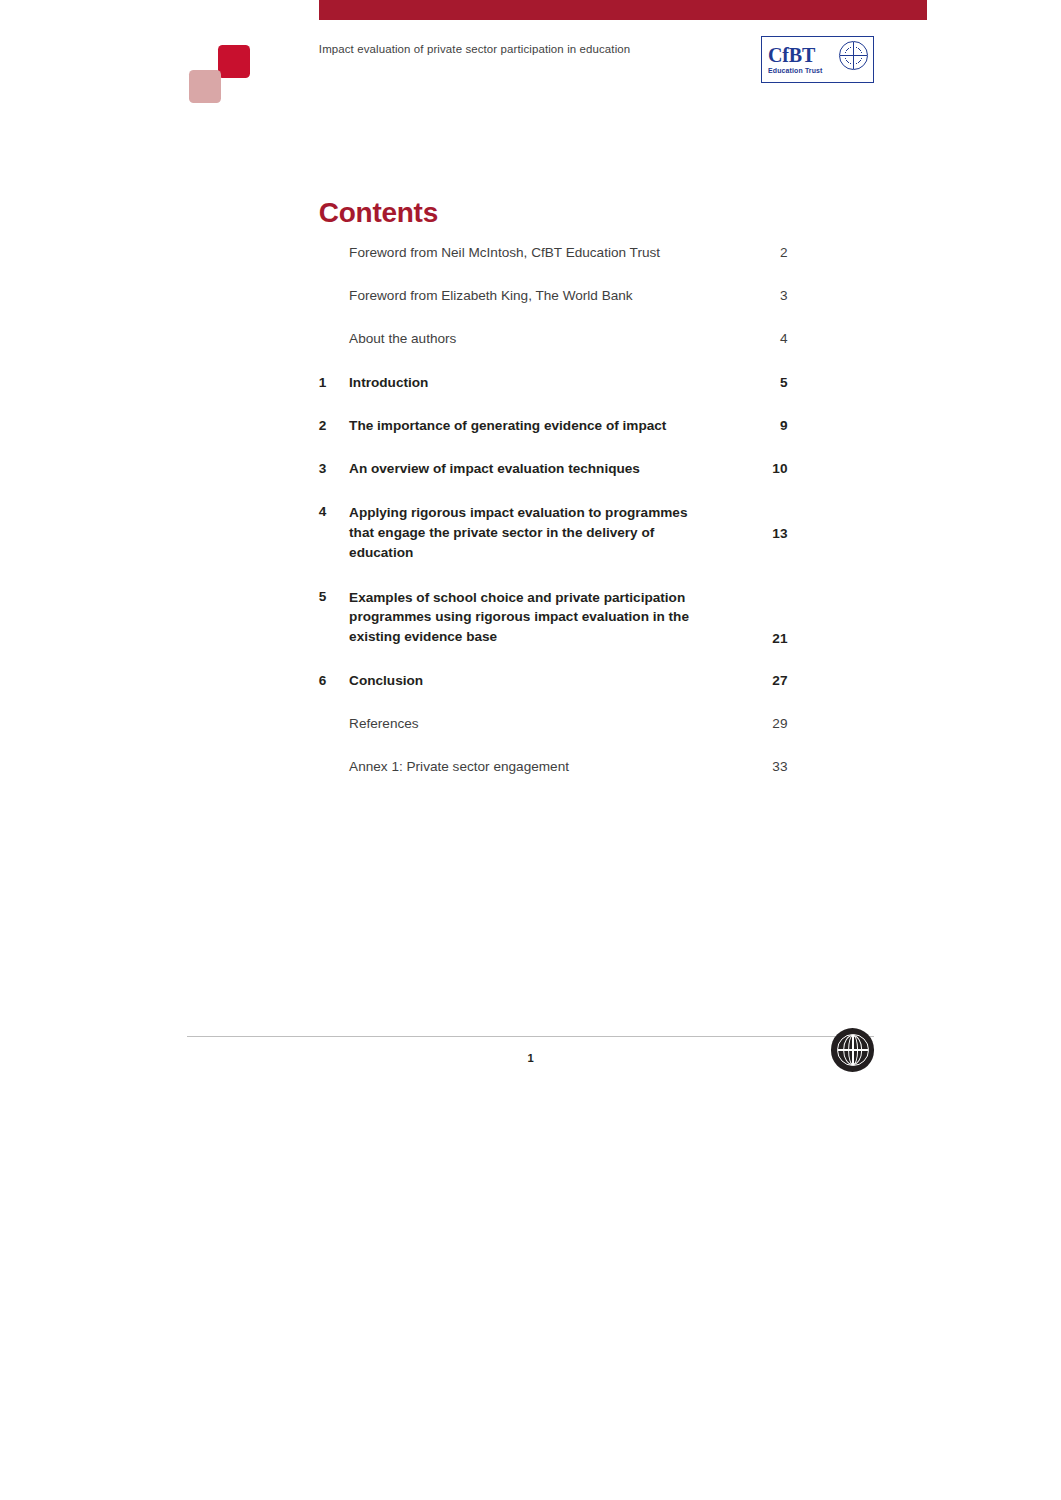Impact evaluation of private sector participation in education
CfBT
Education Trust
Contents
Foreword from Neil McIntosh, CfBT Education Trust
2
Foreword from Elizabeth King, The World Bank
3
About the authors
4
1
Introduction
5
2
The importance of generating evidence of impact
9
3
An overview of impact evaluation techniques
10
4
Applying rigorous impact evaluation to programmes
that engage the private sector in the delivery of education
13
5
Examples of school choice and private participation
programmes using rigorous impact evaluation in the
existing evidence base
21
6
Conclusion
27
References
29
Annex 1: Private sector engagement
33
1